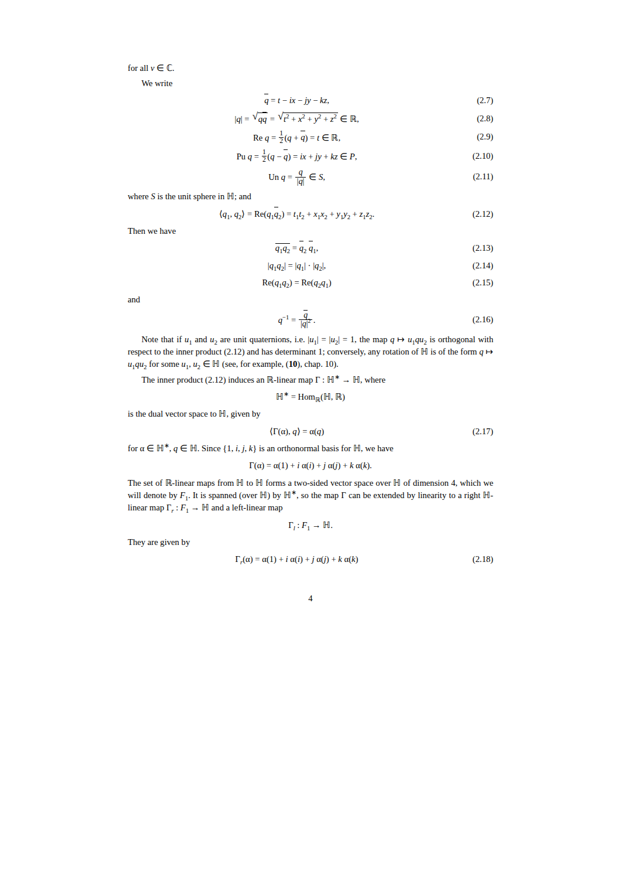for all v ∈ ℂ.
We write
q = t − ix − jy − kz,
(2.7)
|q| = qq = t2 + x2 + y2 + z2 ∈ ℝ,
(2.8)
Re q = 12(q + q) = t ∈ ℝ,
(2.9)
Pu q = 12(q − q) = ix + jy + kz ∈ P,
(2.10)
Un q = q|q| ∈ S,
(2.11)
where S is the unit sphere in ℍ; and
⟨q1, q2⟩ = Re(q1q2) = t1t2 + x1x2 + y1y2 + z1z2.
(2.12)
Then we have
q1q2 = q2 q1,
(2.13)
|q1q2| = |q1| · |q2|,
(2.14)
Re(q1q2) = Re(q2q1)
(2.15)
and
q−1 = q|q|2.
(2.16)
Note that if u1 and u2 are unit quaternions, i.e. |u1| = |u2| = 1, the map q ↦ u1qu2 is orthogonal with respect to the inner product (2.12) and has determinant 1; conversely, any rotation of ℍ is of the form q ↦ u1qu2 for some u1, u2 ∈ ℍ (see, for example, (10), chap. 10).
The inner product (2.12) induces an ℝ-linear map Γ : ℍ∗ → ℍ, where
ℍ∗ = Homℝ(ℍ, ℝ)
is the dual vector space to ℍ, given by
⟨Γ(α), q⟩ = α(q)
(2.17)
for α ∈ ℍ∗, q ∈ ℍ. Since {1, i, j, k} is an orthonormal basis for ℍ, we have
Γ(α) = α(1) + i α(i) + j α(j) + k α(k).
The set of ℝ-linear maps from ℍ to ℍ forms a two-sided vector space over ℍ of dimension 4, which we will denote by F1. It is spanned (over ℍ) by ℍ∗, so the map Γ can be extended by linearity to a right ℍ-linear map Γr : F1 → ℍ and a left-linear map
Γl : F1 → ℍ.
They are given by
Γr(α) = α(1) + i α(i) + j α(j) + k α(k)
(2.18)
4